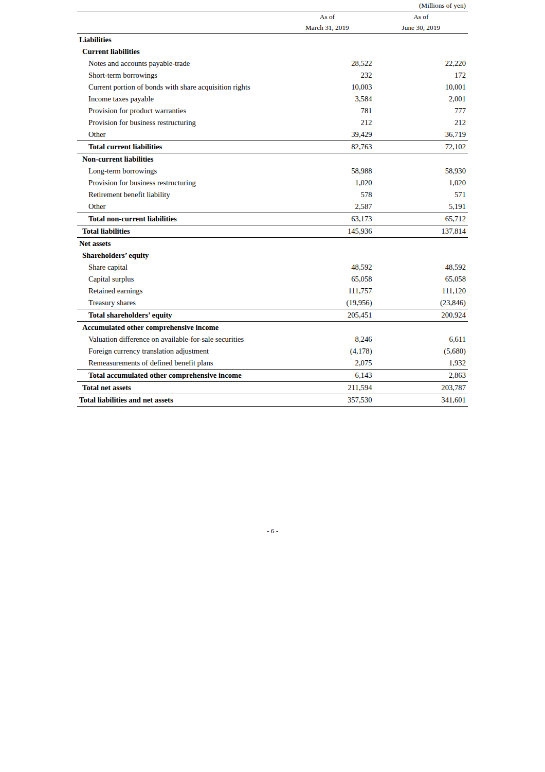| | | (Millions of yen) |
| | As of | As of |
| | March 31, 2019 | June 30, 2019 |
| Liabilities | | |
| Current liabilities | | |
| Notes and accounts payable-trade | 28,522 | 22,220 |
| Short-term borrowings | 232 | 172 |
| Current portion of bonds with share acquisition rights | 10,003 | 10,001 |
| Income taxes payable | 3,584 | 2,001 |
| Provision for product warranties | 781 | 777 |
| Provision for business restructuring | 212 | 212 |
| Other | 39,429 | 36,719 |
| Total current liabilities | 82,763 | 72,102 |
| Non-current liabilities | | |
| Long-term borrowings | 58,988 | 58,930 |
| Provision for business restructuring | 1,020 | 1,020 |
| Retirement benefit liability | 578 | 571 |
| Other | 2,587 | 5,191 |
| Total non-current liabilities | 63,173 | 65,712 |
| Total liabilities | 145,936 | 137,814 |
| Net assets | | |
| Shareholders’ equity | | |
| Share capital | 48,592 | 48,592 |
| Capital surplus | 65,058 | 65,058 |
| Retained earnings | 111,757 | 111,120 |
| Treasury shares | (19,956) | (23,846) |
| Total shareholders’ equity | 205,451 | 200,924 |
| Accumulated other comprehensive income | | |
| Valuation difference on available-for-sale securities | 8,246 | 6,611 |
| Foreign currency translation adjustment | (4,178) | (5,680) |
| Remeasurements of defined benefit plans | 2,075 | 1,932 |
| Total accumulated other comprehensive income | 6,143 | 2,863 |
| Total net assets | 211,594 | 203,787 |
| Total liabilities and net assets | 357,530 | 341,601 |
- 6 -